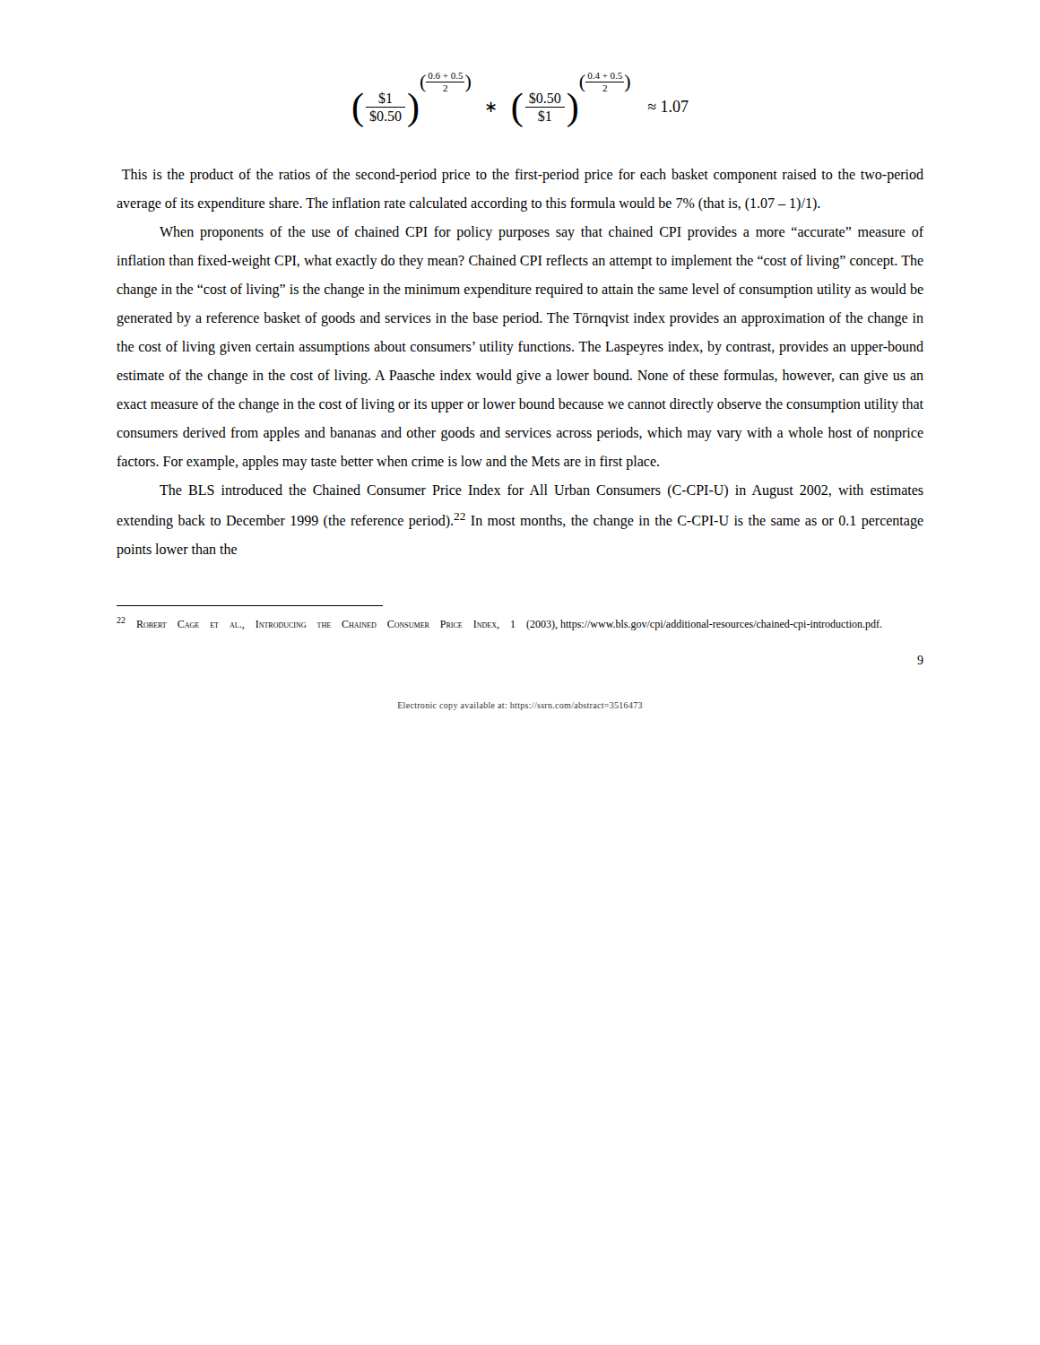($1$0.50)(0.6 + 0.52) ∗ ($0.50$1)(0.4 + 0.52) ≈ 1.07
This is the product of the ratios of the second-period price to the first-period price for each basket component raised to the two-period average of its expenditure share. The inflation rate calculated according to this formula would be 7% (that is, (1.07 – 1)/1).
When proponents of the use of chained CPI for policy purposes say that chained CPI provides a more “accurate” measure of inflation than fixed-weight CPI, what exactly do they mean? Chained CPI reflects an attempt to implement the “cost of living” concept. The change in the “cost of living” is the change in the minimum expenditure required to attain the same level of consumption utility as would be generated by a reference basket of goods and services in the base period. The Törnqvist index provides an approximation of the change in the cost of living given certain assumptions about consumers’ utility functions. The Laspeyres index, by contrast, provides an upper-bound estimate of the change in the cost of living. A Paasche index would give a lower bound. None of these formulas, however, can give us an exact measure of the change in the cost of living or its upper or lower bound because we cannot directly observe the consumption utility that consumers derived from apples and bananas and other goods and services across periods, which may vary with a whole host of nonprice factors. For example, apples may taste better when crime is low and the Mets are in first place.
The BLS introduced the Chained Consumer Price Index for All Urban Consumers (C-CPI-U) in August 2002, with estimates extending back to December 1999 (the reference period).22 In most months, the change in the C-CPI-U is the same as or 0.1 percentage points lower than the
22 Robert Cage et al., Introducing the Chained Consumer Price Index, 1 (2003), https://www.bls.gov/cpi/additional-resources/chained-cpi-introduction.pdf.
9
Electronic copy available at: https://ssrn.com/abstract=3516473